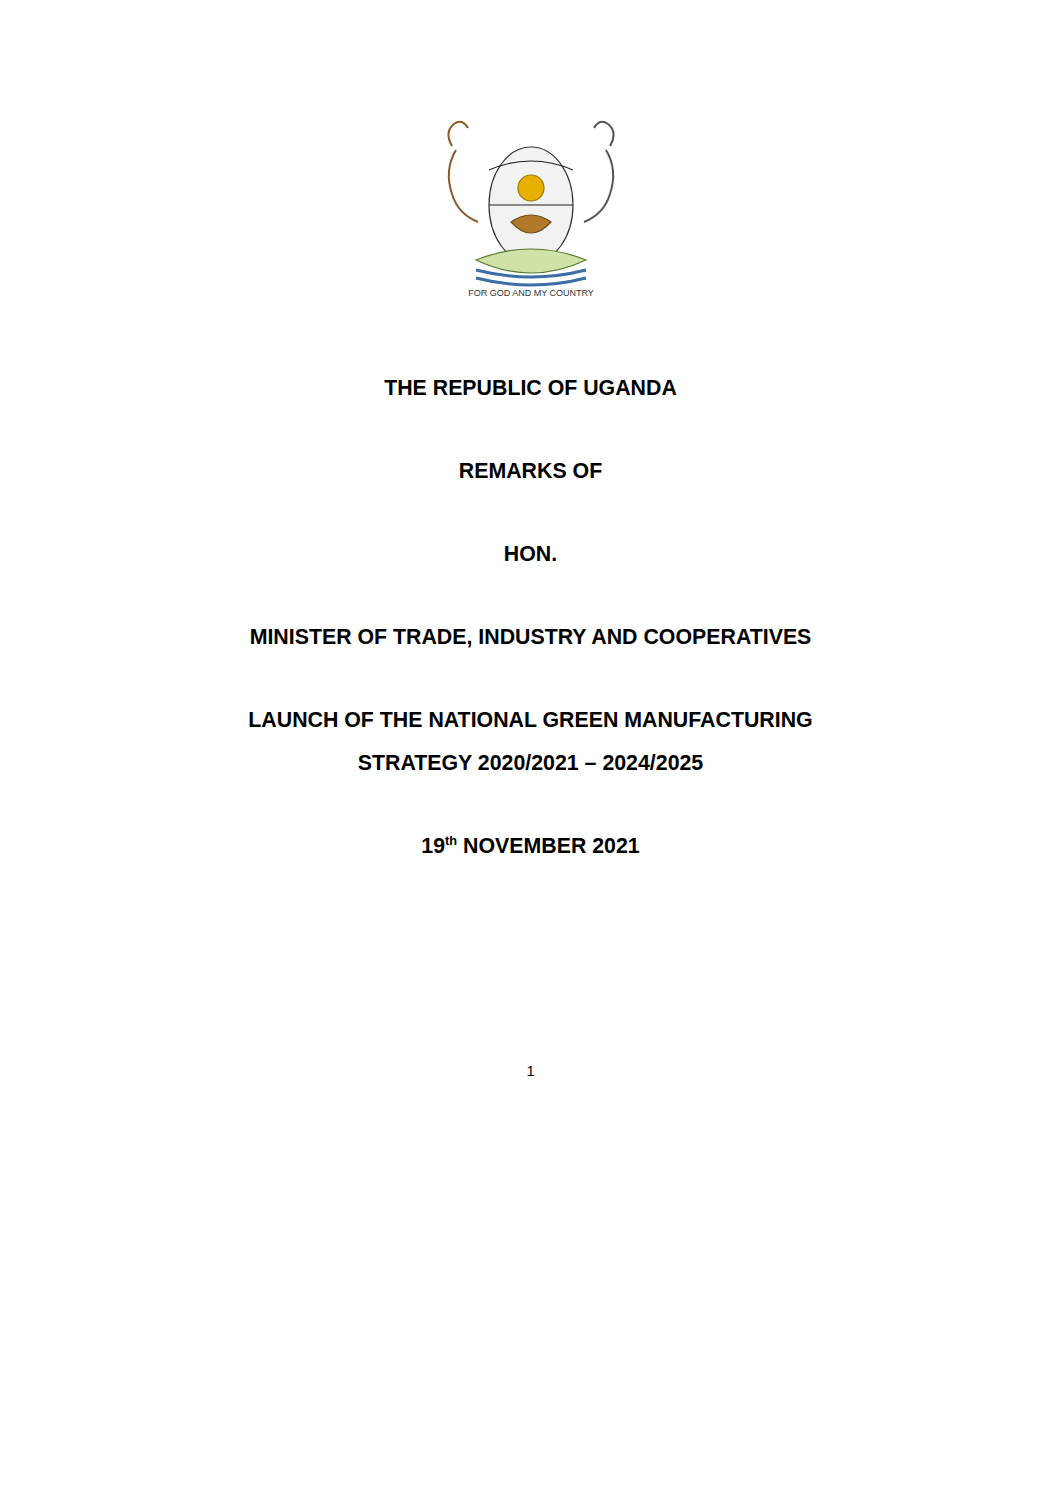THE REPUBLIC OF UGANDA
REMARKS OF
HON.
MINISTER OF TRADE, INDUSTRY AND COOPERATIVES
LAUNCH OF THE NATIONAL GREEN MANUFACTURING STRATEGY 2020/2021 – 2024/2025
19th NOVEMBER 2021
1